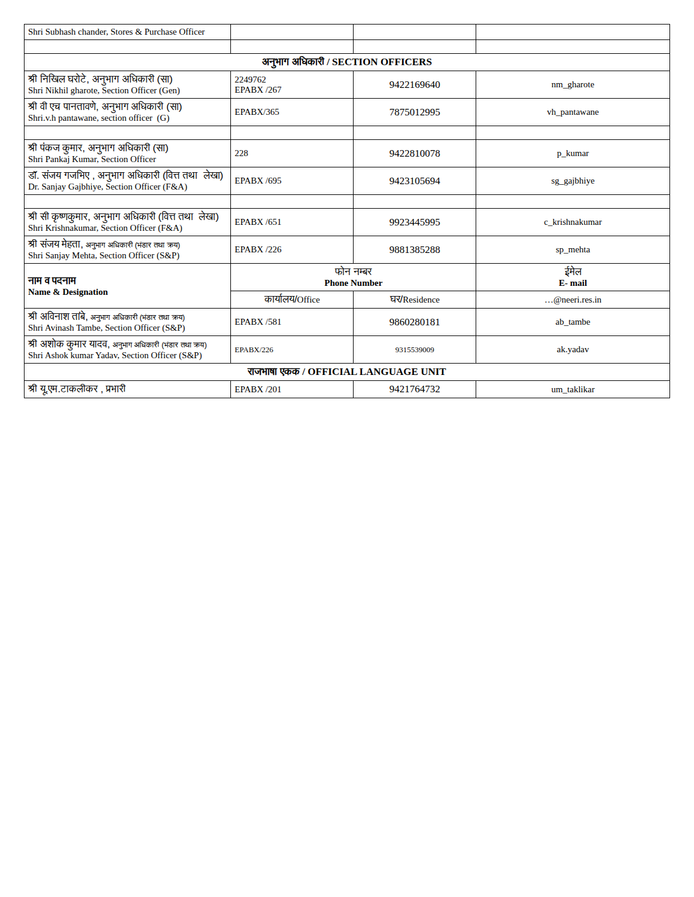| Shri Subhash chander, Stores & Purchase Officer | | | |
| अनुभाग अधिकारी / SECTION OFFICERS |
| श्री निखिल घरोटे, अनुभाग अधिकारी (सा) Shri Nikhil gharote, Section Officer (Gen) | 2249762 EPABX /267 | 9422169640 | nm_gharote |
| श्री वी एच पानतावणे, अनुभाग अधिकारी (सा) Shri.v.h pantawane, section officer (G) | EPABX/365 | 7875012995 | vh_pantawane |
| श्री पंकज कुमार, अनुभाग अधिकारी (सा) Shri Pankaj Kumar, Section Officer | 228 | 9422810078 | p_kumar |
| डॉ. संजय गजभिए , अनुभाग अधिकारी (वित्त तथा लेखा) Dr. Sanjay Gajbhiye, Section Officer (F&A) | EPABX /695 | 9423105694 | sg_gajbhiye |
| श्री सी कृष्णकुमार, अनुभाग अधिकारी (वित्त तथा लेखा) Shri Krishnakumar, Section Officer (F&A) | EPABX /651 | 9923445995 | c_krishnakumar |
| श्री संजय मेहता, अनुभाग अधिकारी (भंडार तथा क्रय) Shri Sanjay Mehta, Section Officer (S&P) | EPABX /226 | 9881385288 | sp_mehta |
| नाम व पदनाम Name & Designation | फोन नम्बर Phone Number | ईमेल E- mail |
| कार्यालय/ Office | घर/ Residence | …@neeri.res.in |
| श्री अविनाश तांबे, अनुभाग अधिकारी (भंडार तथा क्रय) Shri Avinash Tambe, Section Officer (S&P) | EPABX /581 | 9860280181 | ab_tambe |
| श्री अशोक कुमार यादव, अनुभाग अधिकारी (भंडार तथा क्रय) Shri Ashok kumar Yadav, Section Officer (S&P) | EPABX/226 | 9315539009 | ak.yadav |
| राजभाषा एकक / OFFICIAL LANGUAGE UNIT |
| श्री यू.एम.टाकलीकर , प्रभारी | EPABX /201 | 9421764732 | um_taklikar |